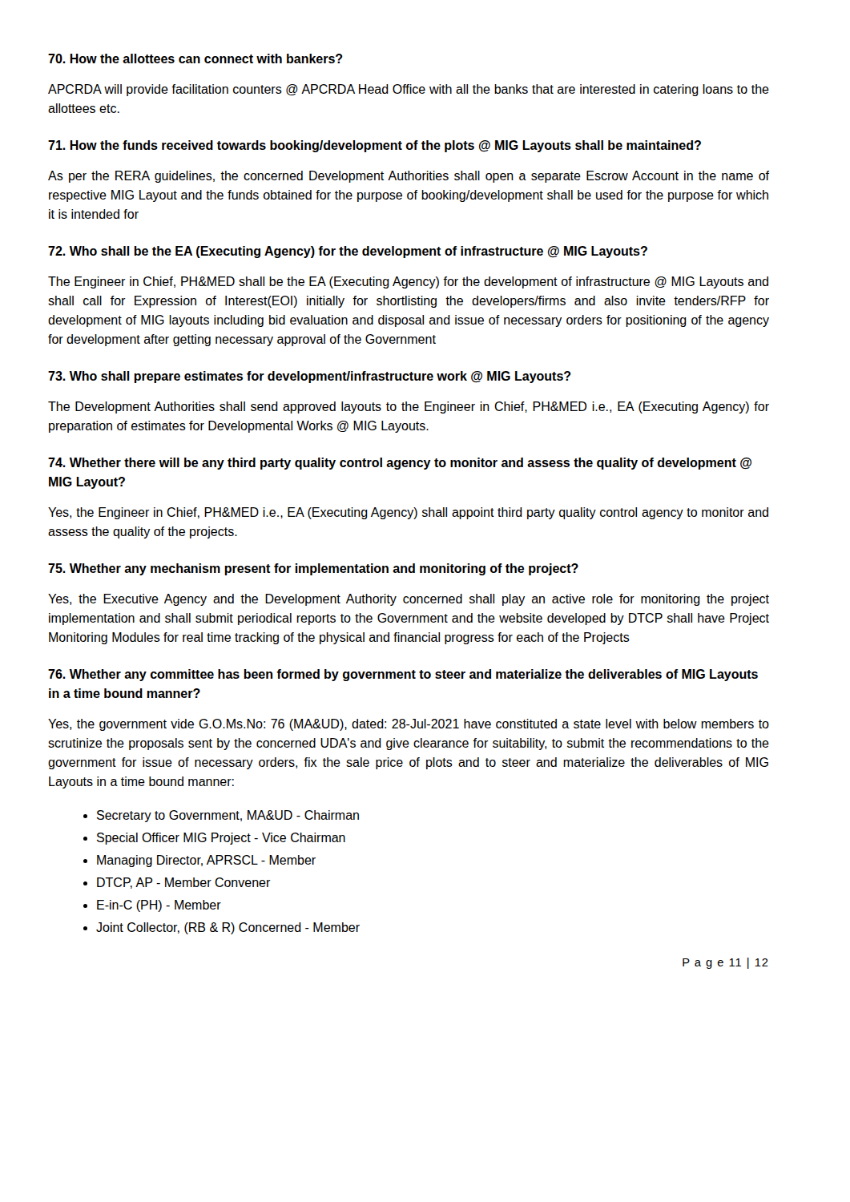70. How the allottees can connect with bankers?
APCRDA will provide facilitation counters @ APCRDA Head Office with all the banks that are interested in catering loans to the allottees etc.
71. How the funds received towards booking/development of the plots @ MIG Layouts shall be maintained?
As per the RERA guidelines, the concerned Development Authorities shall open a separate Escrow Account in the name of respective MIG Layout and the funds obtained for the purpose of booking/development shall be used for the purpose for which it is intended for
72. Who shall be the EA (Executing Agency) for the development of infrastructure @ MIG Layouts?
The Engineer in Chief, PH&MED shall be the EA (Executing Agency) for the development of infrastructure @ MIG Layouts and shall call for Expression of Interest(EOI) initially for shortlisting the developers/firms and also invite tenders/RFP for development of MIG layouts including bid evaluation and disposal and issue of necessary orders for positioning of the agency for development after getting necessary approval of the Government
73. Who shall prepare estimates for development/infrastructure work @ MIG Layouts?
The Development Authorities shall send approved layouts to the Engineer in Chief, PH&MED i.e., EA (Executing Agency) for preparation of estimates for Developmental Works @ MIG Layouts.
74. Whether there will be any third party quality control agency to monitor and assess the quality of development @ MIG Layout?
Yes, the Engineer in Chief, PH&MED i.e., EA (Executing Agency) shall appoint third party quality control agency to monitor and assess the quality of the projects.
75. Whether any mechanism present for implementation and monitoring of the project?
Yes, the Executive Agency and the Development Authority concerned shall play an active role for monitoring the project implementation and shall submit periodical reports to the Government and the website developed by DTCP shall have Project Monitoring Modules for real time tracking of the physical and financial progress for each of the Projects
76. Whether any committee has been formed by government to steer and materialize the deliverables of MIG Layouts in a time bound manner?
Yes, the government vide G.O.Ms.No: 76 (MA&UD), dated: 28-Jul-2021 have constituted a state level with below members to scrutinize the proposals sent by the concerned UDA's and give clearance for suitability, to submit the recommendations to the government for issue of necessary orders, fix the sale price of plots and to steer and materialize the deliverables of MIG Layouts in a time bound manner:
Secretary to Government, MA&UD - Chairman
Special Officer MIG Project - Vice Chairman
Managing Director, APRSCL - Member
DTCP, AP - Member Convener
E-in-C (PH) - Member
Joint Collector, (RB & R) Concerned - Member
P a g e 11 | 12